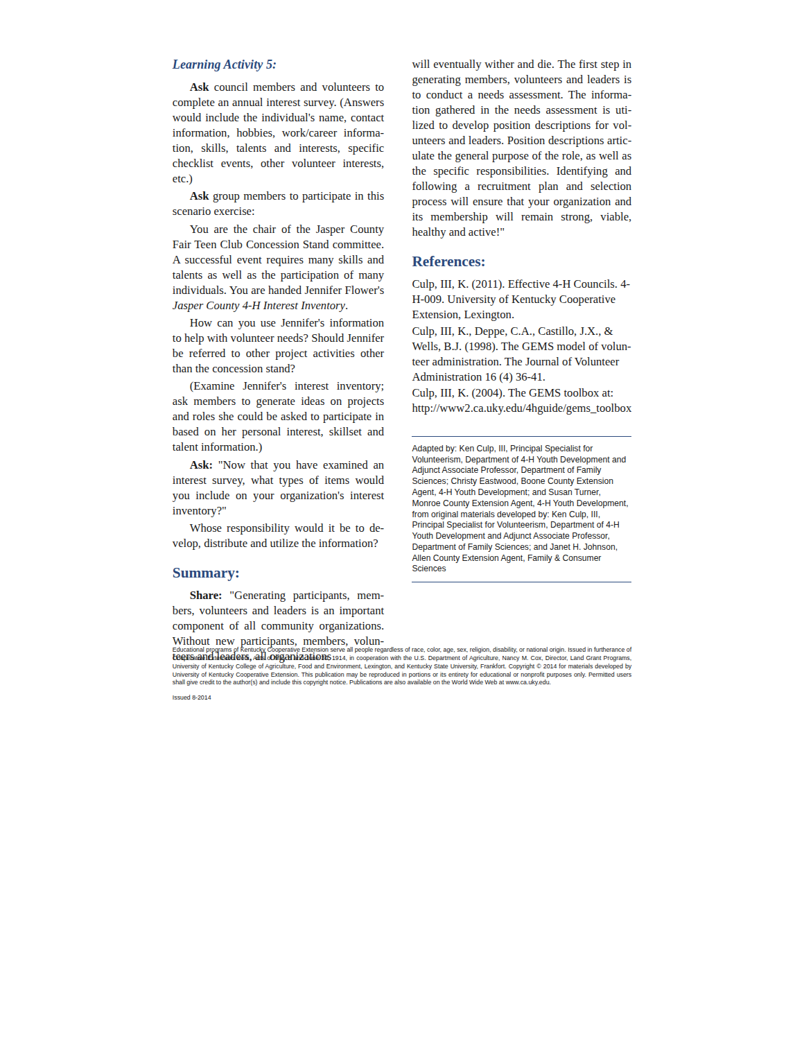Learning Activity 5:
Ask council members and volunteers to complete an annual interest survey. (Answers would include the individual's name, contact information, hobbies, work/career information, skills, talents and interests, specific checklist events, other volunteer interests, etc.)
Ask group members to participate in this scenario exercise:
You are the chair of the Jasper County Fair Teen Club Concession Stand committee. A successful event requires many skills and talents as well as the participation of many individuals. You are handed Jennifer Flower's Jasper County 4-H Interest Inventory.
How can you use Jennifer's information to help with volunteer needs? Should Jennifer be referred to other project activities other than the concession stand?
(Examine Jennifer's interest inventory; ask members to generate ideas on projects and roles she could be asked to participate in based on her personal interest, skillset and talent information.)
Ask: "Now that you have examined an interest survey, what types of items would you include on your organization's interest inventory?"
Whose responsibility would it be to develop, distribute and utilize the information?
Summary:
Share: "Generating participants, members, volunteers and leaders is an important component of all community organizations. Without new participants, members, volunteers and leaders, all organizations
will eventually wither and die. The first step in generating members, volunteers and leaders is to conduct a needs assessment. The information gathered in the needs assessment is utilized to develop position descriptions for volunteers and leaders. Position descriptions articulate the general purpose of the role, as well as the specific responsibilities. Identifying and following a recruitment plan and selection process will ensure that your organization and its membership will remain strong, viable, healthy and active!"
References:
Culp, III, K. (2011). Effective 4-H Councils. 4-H-009. University of Kentucky Cooperative Extension, Lexington.
Culp, III, K., Deppe, C.A., Castillo, J.X., & Wells, B.J. (1998). The GEMS model of volunteer administration. The Journal of Volunteer Administration 16 (4) 36-41.
Culp, III, K. (2004). The GEMS toolbox at: http://www2.ca.uky.edu/4hguide/gems_toolbox
Adapted by: Ken Culp, III, Principal Specialist for Volunteerism, Department of 4-H Youth Development and Adjunct Associate Professor, Department of Family Sciences; Christy Eastwood, Boone County Extension Agent, 4-H Youth Development; and Susan Turner, Monroe County Extension Agent, 4-H Youth Development, from original materials developed by: Ken Culp, III, Principal Specialist for Volunteerism, Department of 4-H Youth Development and Adjunct Associate Professor, Department of Family Sciences; and Janet H. Johnson, Allen County Extension Agent, Family & Consumer Sciences
Educational programs of Kentucky Cooperative Extension serve all people regardless of race, color, age, sex, religion, disability, or national origin. Issued in furtherance of Cooperative Extension work, Acts of May 8 and June 30, 1914, in cooperation with the U.S. Department of Agriculture, Nancy M. Cox, Director, Land Grant Programs, University of Kentucky College of Agriculture, Food and Environment, Lexington, and Kentucky State University, Frankfort. Copyright © 2014 for materials developed by University of Kentucky Cooperative Extension. This publication may be reproduced in portions or its entirety for educational or nonprofit purposes only. Permitted users shall give credit to the author(s) and include this copyright notice. Publications are also available on the World Wide Web at www.ca.uky.edu.
Issued 8-2014